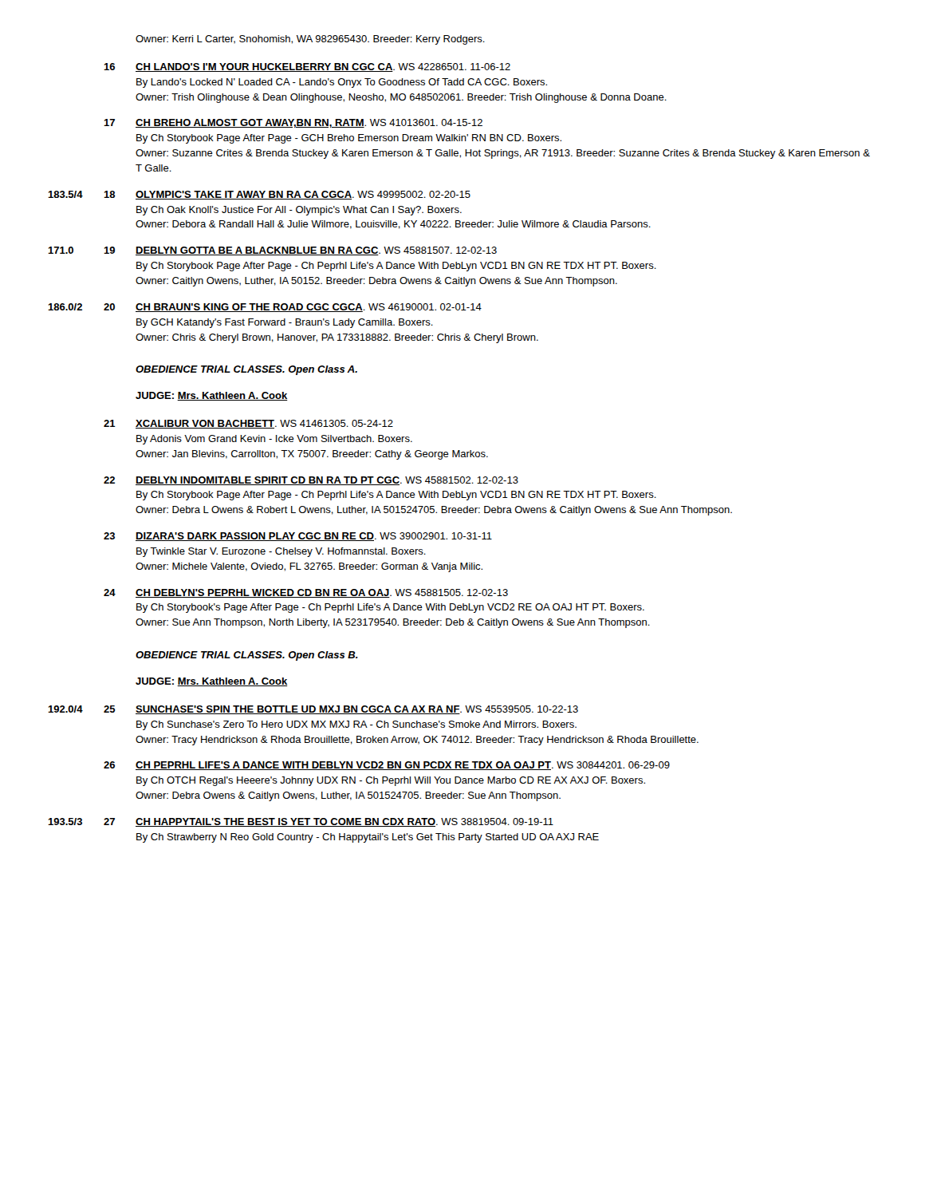Owner: Kerri L Carter, Snohomish, WA 982965430. Breeder: Kerry Rodgers.
16
CH LANDO'S I'M YOUR HUCKELBERRY BN CGC CA. WS 42286501. 11-06-12
By Lando's Locked N' Loaded CA - Lando's Onyx To Goodness Of Tadd CA CGC. Boxers.
Owner: Trish Olinghouse & Dean Olinghouse, Neosho, MO 648502061. Breeder: Trish Olinghouse & Donna Doane.
17
CH BREHO ALMOST GOT AWAY,BN RN, RATM. WS 41013601. 04-15-12
By Ch Storybook Page After Page - GCH Breho Emerson Dream Walkin' RN BN CD. Boxers.
Owner: Suzanne Crites & Brenda Stuckey & Karen Emerson & T Galle, Hot Springs, AR 71913. Breeder: Suzanne Crites & Brenda Stuckey & Karen Emerson & T Galle.
183.5/4
18
OLYMPIC'S TAKE IT AWAY BN RA CA CGCA. WS 49995002. 02-20-15
By Ch Oak Knoll's Justice For All - Olympic's What Can I Say?. Boxers.
Owner: Debora & Randall Hall & Julie Wilmore, Louisville, KY 40222. Breeder: Julie Wilmore & Claudia Parsons.
171.0
19
DEBLYN GOTTA BE A BLACKNBLUE BN RA CGC. WS 45881507. 12-02-13
By Ch Storybook Page After Page - Ch Peprhl Life's A Dance With DebLyn VCD1 BN GN RE TDX HT PT. Boxers.
Owner: Caitlyn Owens, Luther, IA 50152. Breeder: Debra Owens & Caitlyn Owens & Sue Ann Thompson.
186.0/2
20
CH BRAUN'S KING OF THE ROAD CGC CGCA. WS 46190001. 02-01-14
By GCH Katandy's Fast Forward - Braun's Lady Camilla. Boxers.
Owner: Chris & Cheryl Brown, Hanover, PA 173318882. Breeder: Chris & Cheryl Brown.
OBEDIENCE TRIAL CLASSES. Open Class A.
JUDGE: Mrs. Kathleen A. Cook
21
XCALIBUR VON BACHBETT. WS 41461305. 05-24-12
By Adonis Vom Grand Kevin - Icke Vom Silvertbach. Boxers.
Owner: Jan Blevins, Carrollton, TX 75007. Breeder: Cathy & George Markos.
22
DEBLYN INDOMITABLE SPIRIT CD BN RA TD PT CGC. WS 45881502. 12-02-13
By Ch Storybook Page After Page - Ch Peprhl Life's A Dance With DebLyn VCD1 BN GN RE TDX HT PT. Boxers.
Owner: Debra L Owens & Robert L Owens, Luther, IA 501524705. Breeder: Debra Owens & Caitlyn Owens & Sue Ann Thompson.
23
DIZARA'S DARK PASSION PLAY CGC BN RE CD. WS 39002901. 10-31-11
By Twinkle Star V. Eurozone - Chelsey V. Hofmannstal. Boxers.
Owner: Michele Valente, Oviedo, FL 32765. Breeder: Gorman & Vanja Milic.
24
CH DEBLYN'S PEPRHL WICKED CD BN RE OA OAJ. WS 45881505. 12-02-13
By Ch Storybook's Page After Page - Ch Peprhl Life's A Dance With DebLyn VCD2 RE OA OAJ HT PT. Boxers.
Owner: Sue Ann Thompson, North Liberty, IA 523179540. Breeder: Deb & Caitlyn Owens & Sue Ann Thompson.
OBEDIENCE TRIAL CLASSES. Open Class B.
JUDGE: Mrs. Kathleen A. Cook
192.0/4
25
SUNCHASE'S SPIN THE BOTTLE UD MXJ BN CGCA CA AX RA NF. WS 45539505. 10-22-13
By Ch Sunchase's Zero To Hero UDX MX MXJ RA - Ch Sunchase's Smoke And Mirrors. Boxers.
Owner: Tracy Hendrickson & Rhoda Brouillette, Broken Arrow, OK 74012. Breeder: Tracy Hendrickson & Rhoda Brouillette.
26
CH PEPRHL LIFE'S A DANCE WITH DEBLYN VCD2 BN GN PCDX RE TDX OA OAJ PT. WS 30844201. 06-29-09
By Ch OTCH Regal's Heeere's Johnny UDX RN - Ch Peprhl Will You Dance Marbo CD RE AX AXJ OF. Boxers.
Owner: Debra Owens & Caitlyn Owens, Luther, IA 501524705. Breeder: Sue Ann Thompson.
193.5/3
27
CH HAPPYTAIL'S THE BEST IS YET TO COME BN CDX RATO. WS 38819504. 09-19-11
By Ch Strawberry N Reo Gold Country - Ch Happytail's Let's Get This Party Started UD OA AXJ RAE